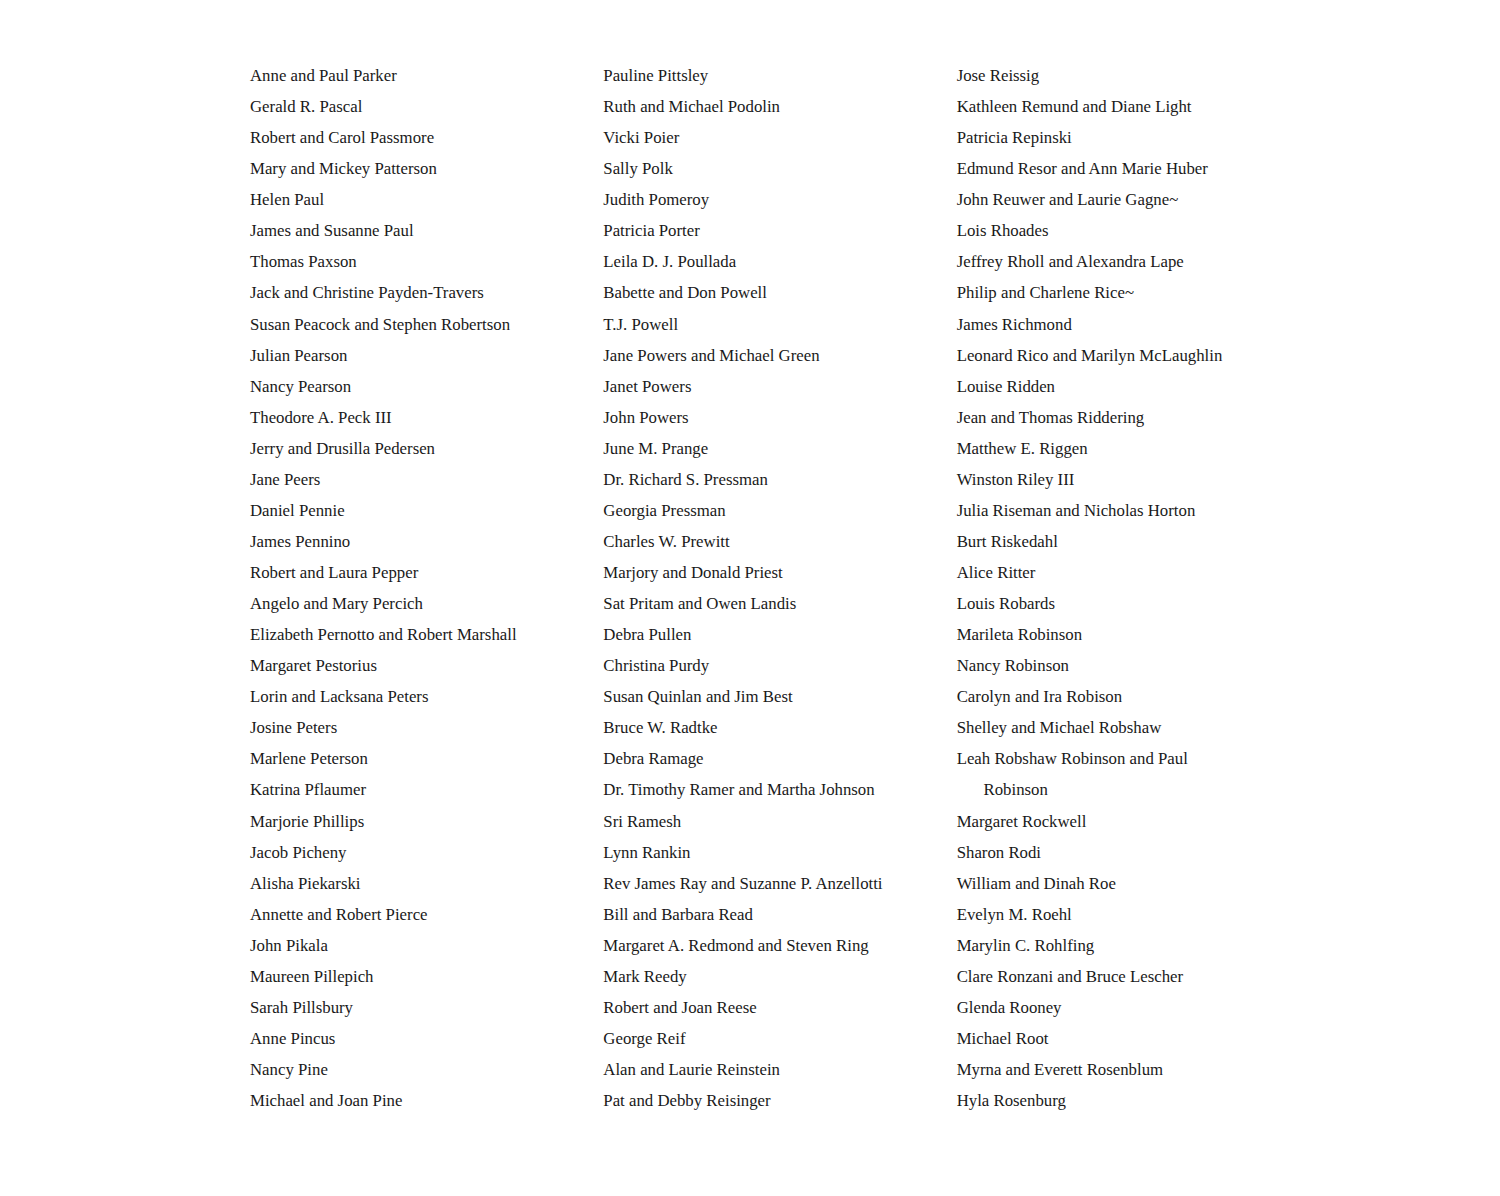Anne and Paul Parker
Gerald R. Pascal
Robert and Carol Passmore
Mary and Mickey Patterson
Helen Paul
James and Susanne Paul
Thomas Paxson
Jack and Christine Payden-Travers
Susan Peacock and Stephen Robertson
Julian Pearson
Nancy Pearson
Theodore A. Peck III
Jerry and Drusilla Pedersen
Jane Peers
Daniel Pennie
James Pennino
Robert and Laura Pepper
Angelo and Mary Percich
Elizabeth Pernotto and Robert Marshall
Margaret Pestorius
Lorin and Lacksana Peters
Josine Peters
Marlene Peterson
Katrina Pflaumer
Marjorie Phillips
Jacob Picheny
Alisha Piekarski
Annette and Robert Pierce
John Pikala
Maureen Pillepich
Sarah Pillsbury
Anne Pincus
Nancy Pine
Michael and Joan Pine
Pauline Pittsley
Ruth and Michael Podolin
Vicki Poier
Sally Polk
Judith Pomeroy
Patricia Porter
Leila D. J. Poullada
Babette and Don Powell
T.J. Powell
Jane Powers and Michael Green
Janet Powers
John Powers
June M. Prange
Dr. Richard S. Pressman
Georgia Pressman
Charles W. Prewitt
Marjory and Donald Priest
Sat Pritam and Owen Landis
Debra Pullen
Christina Purdy
Susan Quinlan and Jim Best
Bruce W. Radtke
Debra Ramage
Dr. Timothy Ramer and Martha Johnson
Sri Ramesh
Lynn Rankin
Rev James Ray and Suzanne P. Anzellotti
Bill and Barbara Read
Margaret A. Redmond and Steven Ring
Mark Reedy
Robert and Joan Reese
George Reif
Alan and Laurie Reinstein
Pat and Debby Reisinger
Jose Reissig
Kathleen Remund and Diane Light
Patricia Repinski
Edmund Resor and Ann Marie Huber
John Reuwer and Laurie Gagne~
Lois Rhoades
Jeffrey Rholl and Alexandra Lape
Philip and Charlene Rice~
James Richmond
Leonard Rico and Marilyn McLaughlin
Louise Ridden
Jean and Thomas Riddering
Matthew E. Riggen
Winston Riley III
Julia Riseman and Nicholas Horton
Burt Riskedahl
Alice Ritter
Louis Robards
Marileta Robinson
Nancy Robinson
Carolyn and Ira Robison
Shelley and Michael Robshaw
Leah Robshaw Robinson and PaulRobinson
Margaret Rockwell
Sharon Rodi
William and Dinah Roe
Evelyn M. Roehl
Marylin C. Rohlfing
Clare Ronzani and Bruce Lescher
Glenda Rooney
Michael Root
Myrna and Everett Rosenblum
Hyla Rosenburg